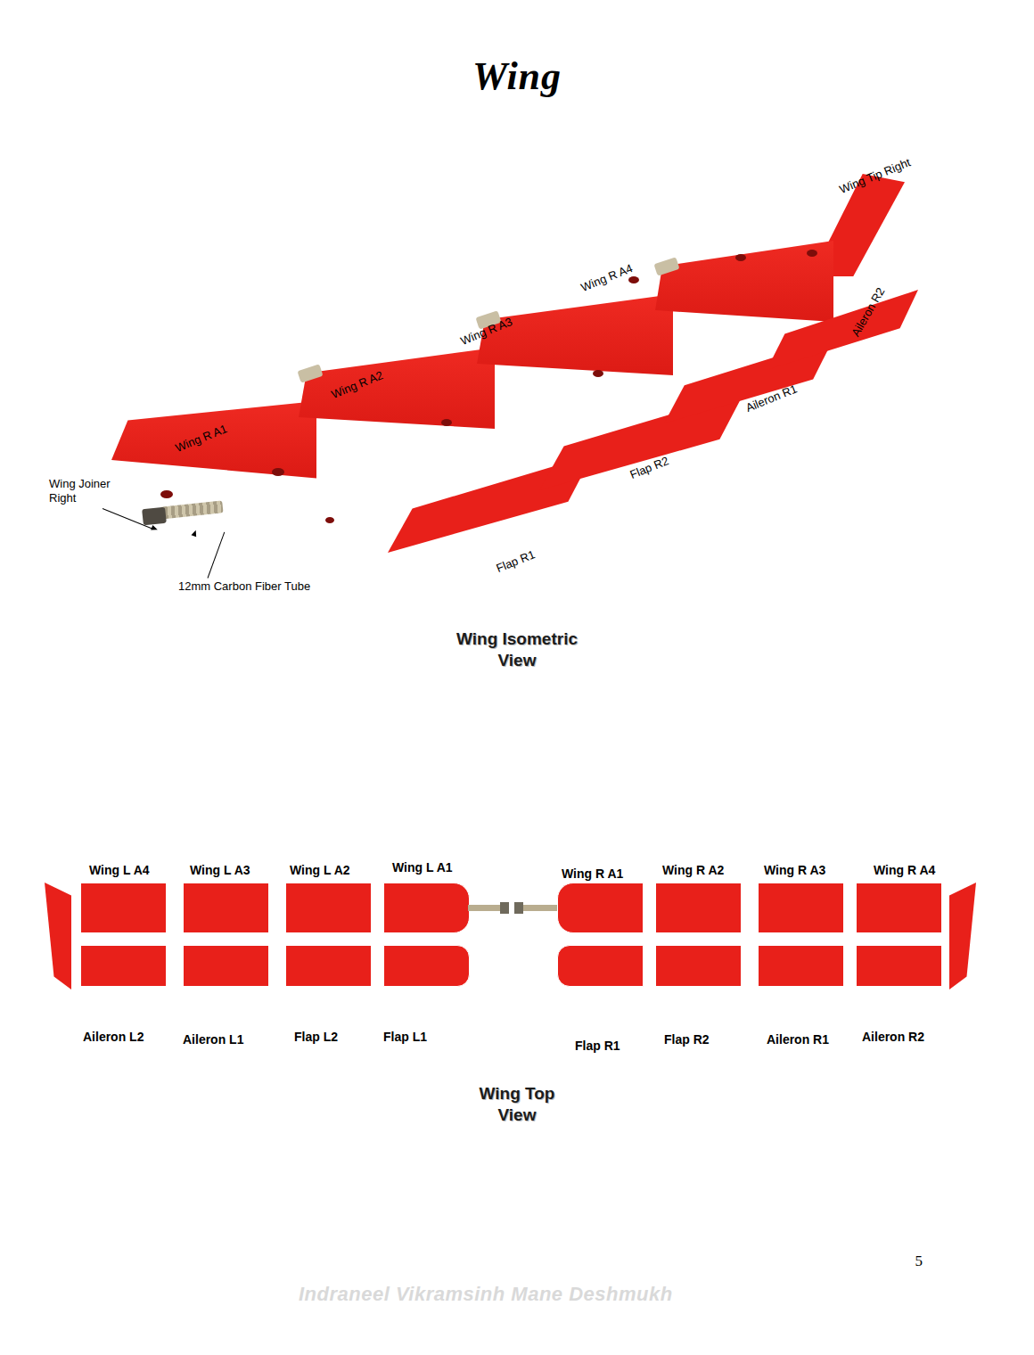Wing
Wing R A1
Wing R A2
Wing R A3
Wing R A4
Wing Tip Right
Flap R1
Flap R2
Aileron R1
Aileron R2
Wing Joiner
Right
12mm Carbon Fiber Tube
Wing Isometric
View
Wing L A4
Wing L A3
Wing L A2
Wing L A1
Wing R A1
Wing R A2
Wing R A3
Wing R A4
Aileron L2
Aileron L1
Flap L2
Flap L1
Flap R1
Flap R2
Aileron R1
Aileron R2
Wing Top
View
5
Indraneel Vikramsinh Mane Deshmukh